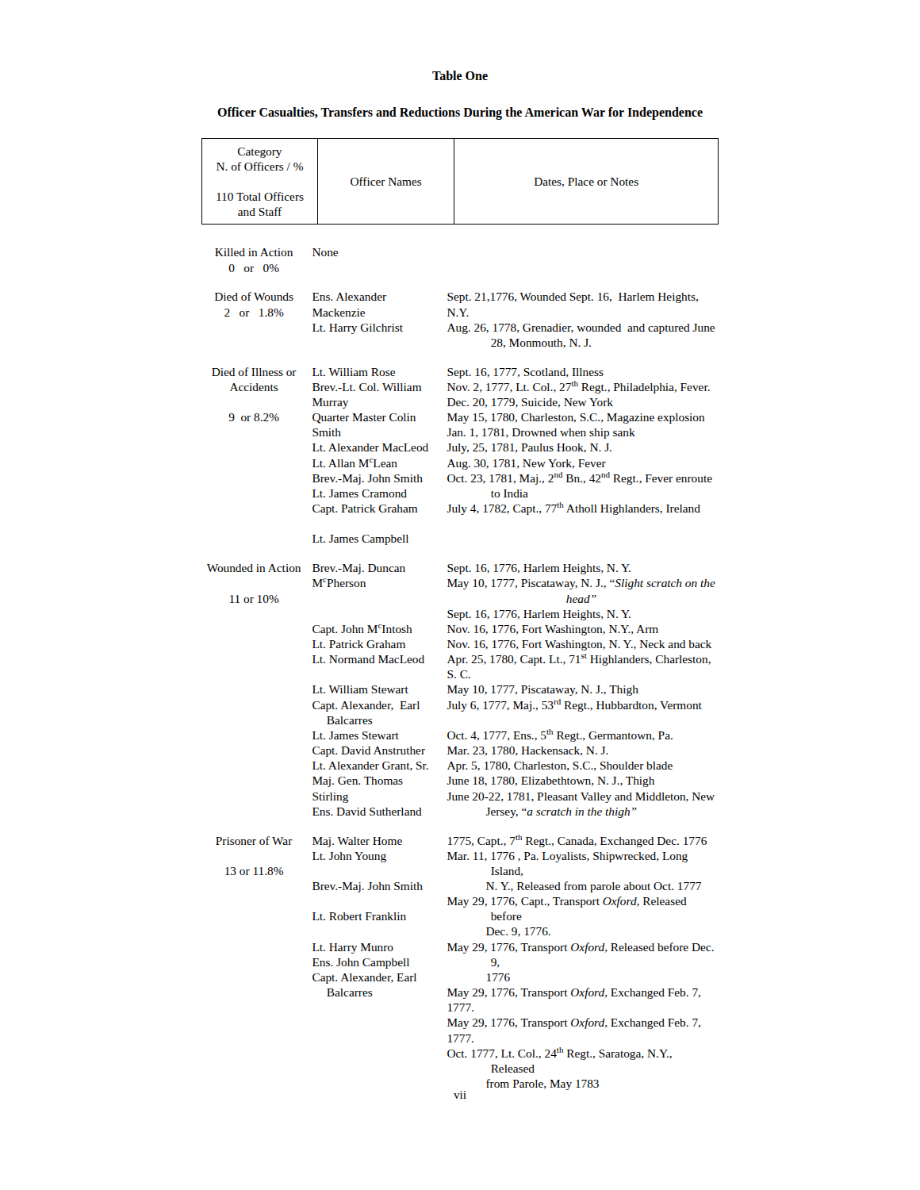Table One
Officer Casualties, Transfers and Reductions During the American War for Independence
| Category N. of Officers / % 110 Total Officers and Staff | Officer Names | Dates, Place or Notes |
| Killed in Action 0 or 0% | None | |
| Died of Wounds 2 or 1.8% | Ens. Alexander Mackenzie Lt. Harry Gilchrist | Sept. 21,1776, Wounded Sept. 16, Harlem Heights, N.Y. Aug. 26, 1778, Grenadier, wounded and captured June 28, Monmouth, N. J. |
| Died of Illness or Accidents 9 or 8.2% | Lt. William Rose Brev.-Lt. Col. William Murray Quarter Master Colin Smith Lt. Alexander MacLeod Lt. Allan M c Lean Brev.-Maj. John Smith Lt. James Cramond Capt. Patrick Graham Lt. James Campbell | Sept. 16, 1777, Scotland, Illness Nov. 2, 1777, Lt. Col., 27 th Regt., Philadelphia, Fever. Dec. 20, 1779, Suicide, New York May 15, 1780, Charleston, S.C., Magazine explosion Jan. 1, 1781, Drowned when ship sank July, 25, 1781, Paulus Hook, N. J. Aug. 30, 1781, New York, Fever Oct. 23, 1781, Maj., 2 nd Bn., 42 nd Regt., Fever enroute to India July 4, 1782, Capt., 77 th Atholl Highlanders, Ireland |
| Wounded in Action 11 or 10% | Brev.-Maj. Duncan M c Pherson Capt. John M c Intosh Lt. Patrick Graham Lt. Normand MacLeod Lt. William Stewart Capt. Alexander, Earl Balcarres Lt. James Stewart Capt. David Anstruther Lt. Alexander Grant, Sr. Maj. Gen. Thomas Stirling Ens. David Sutherland | Sept. 16, 1776, Harlem Heights, N. Y. May 10, 1777, Piscataway, N. J., “ Slight scratch on the head” Sept. 16, 1776, Harlem Heights, N. Y. Nov. 16, 1776, Fort Washington, N.Y., Arm Nov. 16, 1776, Fort Washington, N. Y., Neck and back Apr. 25, 1780, Capt. Lt., 71 st Highlanders, Charleston, S. C. May 10, 1777, Piscataway, N. J., Thigh July 6, 1777, Maj., 53 rd Regt., Hubbardton, Vermont Oct. 4, 1777, Ens., 5 th Regt., Germantown, Pa. Mar. 23, 1780, Hackensack, N. J. Apr. 5, 1780, Charleston, S.C., Shoulder blade June 18, 1780, Elizabethtown, N. J., Thigh June 20-22, 1781, Pleasant Valley and Middleton, New Jersey, “ a scratch in the thigh” |
| Prisoner of War 13 or 11.8% | Maj. Walter Home Lt. John Young Brev.-Maj. John Smith Lt. Robert Franklin Lt. Harry Munro Ens. John Campbell Capt. Alexander, Earl Balcarres | 1775, Capt., 7 th Regt., Canada, Exchanged Dec. 1776 Mar. 11, 1776 , Pa. Loyalists, Shipwrecked, Long Island, N. Y., Released from parole about Oct. 1777 May 29, 1776, Capt., Transport Oxford, Released before Dec. 9, 1776. May 29, 1776, Transport Oxford, Released before Dec. 9, 1776 May 29, 1776, Transport Oxford, Exchanged Feb. 7, 1777. May 29, 1776, Transport Oxford, Exchanged Feb. 7, 1777. Oct. 1777, Lt. Col., 24 th Regt., Saratoga, N.Y., Released from Parole, May 1783 |
vii